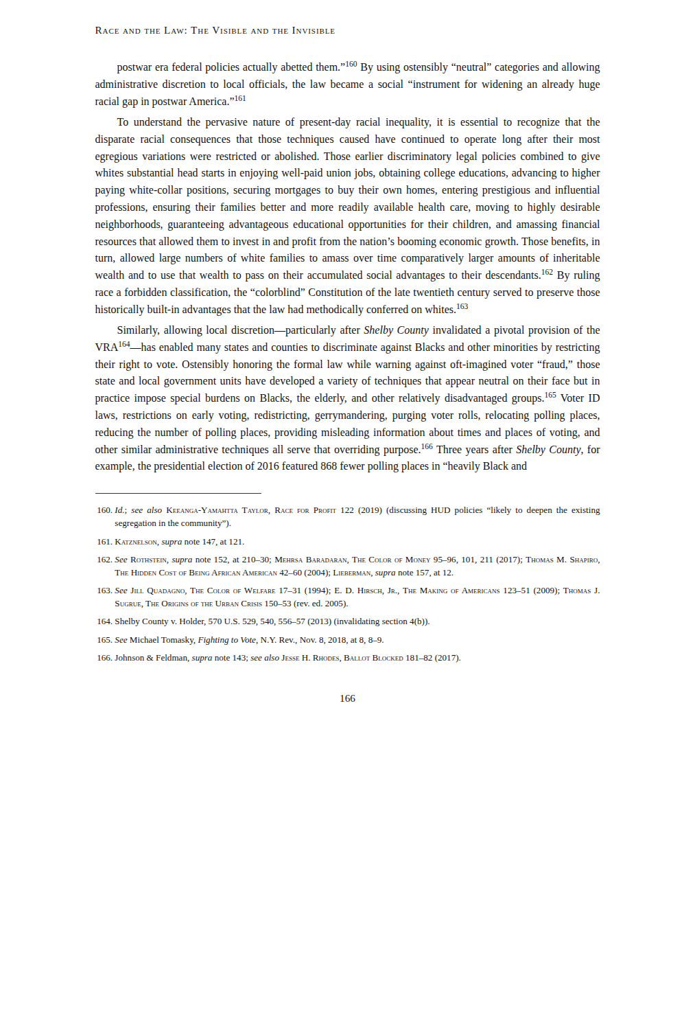Race and the Law: The Visible and the Invisible
postwar era federal policies actually abetted them.”160 By using ostensibly “neutral” categories and allowing administrative discretion to local officials, the law became a social “instrument for widening an already huge racial gap in postwar America.”161
To understand the pervasive nature of present-day racial inequality, it is essential to recognize that the disparate racial consequences that those techniques caused have continued to operate long after their most egregious variations were restricted or abolished. Those earlier discriminatory legal policies combined to give whites substantial head starts in enjoying well-paid union jobs, obtaining college educations, advancing to higher paying white-collar positions, securing mortgages to buy their own homes, entering prestigious and influential professions, ensuring their families better and more readily available health care, moving to highly desirable neighborhoods, guaranteeing advantageous educational opportunities for their children, and amassing financial resources that allowed them to invest in and profit from the nation’s booming economic growth. Those benefits, in turn, allowed large numbers of white families to amass over time comparatively larger amounts of inheritable wealth and to use that wealth to pass on their accumulated social advantages to their descendants.162 By ruling race a forbidden classification, the “colorblind” Constitution of the late twentieth century served to preserve those historically built-in advantages that the law had methodically conferred on whites.163
Similarly, allowing local discretion—particularly after Shelby County invalidated a pivotal provision of the VRA164—has enabled many states and counties to discriminate against Blacks and other minorities by restricting their right to vote. Ostensibly honoring the formal law while warning against oft-imagined voter “fraud,” those state and local government units have developed a variety of techniques that appear neutral on their face but in practice impose special burdens on Blacks, the elderly, and other relatively disadvantaged groups.165 Voter ID laws, restrictions on early voting, redistricting, gerrymandering, purging voter rolls, relocating polling places, reducing the number of polling places, providing misleading information about times and places of voting, and other similar administrative techniques all serve that overriding purpose.166 Three years after Shelby County, for example, the presidential election of 2016 featured 868 fewer polling places in “heavily Black and
Id.; see also Keeanga-Yamahtta Taylor, Race for Profit 122 (2019) (discussing HUD policies “likely to deepen the existing segregation in the community”).
Katznelson, supra note 147, at 121.
See Rothstein, supra note 152, at 210–30; Mehrsa Baradaran, The Color of Money 95–96, 101, 211 (2017); Thomas M. Shapiro, The Hidden Cost of Being African American 42–60 (2004); Lieberman, supra note 157, at 12.
See Jill Quadagno, The Color of Welfare 17–31 (1994); E. D. Hirsch, Jr., The Making of Americans 123–51 (2009); Thomas J. Sugrue, The Origins of the Urban Crisis 150–53 (rev. ed. 2005).
Shelby County v. Holder, 570 U.S. 529, 540, 556–57 (2013) (invalidating section 4(b)).
See Michael Tomasky, Fighting to Vote, N.Y. Rev., Nov. 8, 2018, at 8, 8–9.
Johnson & Feldman, supra note 143; see also Jesse H. Rhodes, Ballot Blocked 181–82 (2017).
166